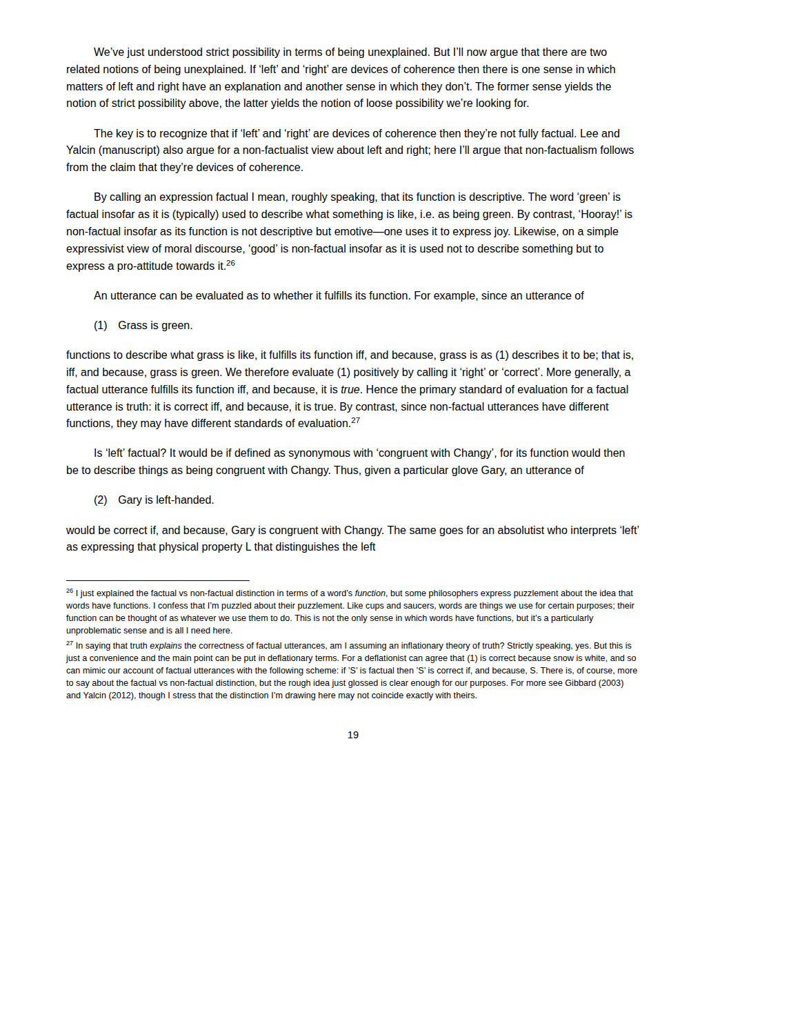We’ve just understood strict possibility in terms of being unexplained. But I’ll now argue that there are two related notions of being unexplained. If ‘left’ and ‘right’ are devices of coherence then there is one sense in which matters of left and right have an explanation and another sense in which they don’t. The former sense yields the notion of strict possibility above, the latter yields the notion of loose possibility we’re looking for.
The key is to recognize that if ‘left’ and ‘right’ are devices of coherence then they’re not fully factual. Lee and Yalcin (manuscript) also argue for a non-factualist view about left and right; here I’ll argue that non-factualism follows from the claim that they’re devices of coherence.
By calling an expression factual I mean, roughly speaking, that its function is descriptive. The word ‘green’ is factual insofar as it is (typically) used to describe what something is like, i.e. as being green. By contrast, ‘Hooray!’ is non-factual insofar as its function is not descriptive but emotive—one uses it to express joy. Likewise, on a simple expressivist view of moral discourse, ‘good’ is non-factual insofar as it is used not to describe something but to express a pro-attitude towards it.26
An utterance can be evaluated as to whether it fulfills its function. For example, since an utterance of
(1) Grass is green.
functions to describe what grass is like, it fulfills its function iff, and because, grass is as (1) describes it to be; that is, iff, and because, grass is green. We therefore evaluate (1) positively by calling it ‘right’ or ‘correct’. More generally, a factual utterance fulfills its function iff, and because, it is true. Hence the primary standard of evaluation for a factual utterance is truth: it is correct iff, and because, it is true. By contrast, since non-factual utterances have different functions, they may have different standards of evaluation.27
Is ‘left’ factual? It would be if defined as synonymous with ‘congruent with Changy’, for its function would then be to describe things as being congruent with Changy. Thus, given a particular glove Gary, an utterance of
(2) Gary is left-handed.
would be correct if, and because, Gary is congruent with Changy. The same goes for an absolutist who interprets ‘left’ as expressing that physical property L that distinguishes the left
26 I just explained the factual vs non-factual distinction in terms of a word’s function, but some philosophers express puzzlement about the idea that words have functions. I confess that I’m puzzled about their puzzlement. Like cups and saucers, words are things we use for certain purposes; their function can be thought of as whatever we use them to do. This is not the only sense in which words have functions, but it’s a particularly unproblematic sense and is all I need here.
27 In saying that truth explains the correctness of factual utterances, am I assuming an inflationary theory of truth? Strictly speaking, yes. But this is just a convenience and the main point can be put in deflationary terms. For a deflationist can agree that (1) is correct because snow is white, and so can mimic our account of factual utterances with the following scheme: if ’S’ is factual then ’S’ is correct if, and because, S. There is, of course, more to say about the factual vs non-factual distinction, but the rough idea just glossed is clear enough for our purposes. For more see Gibbard (2003) and Yalcin (2012), though I stress that the distinction I’m drawing here may not coincide exactly with theirs.
19